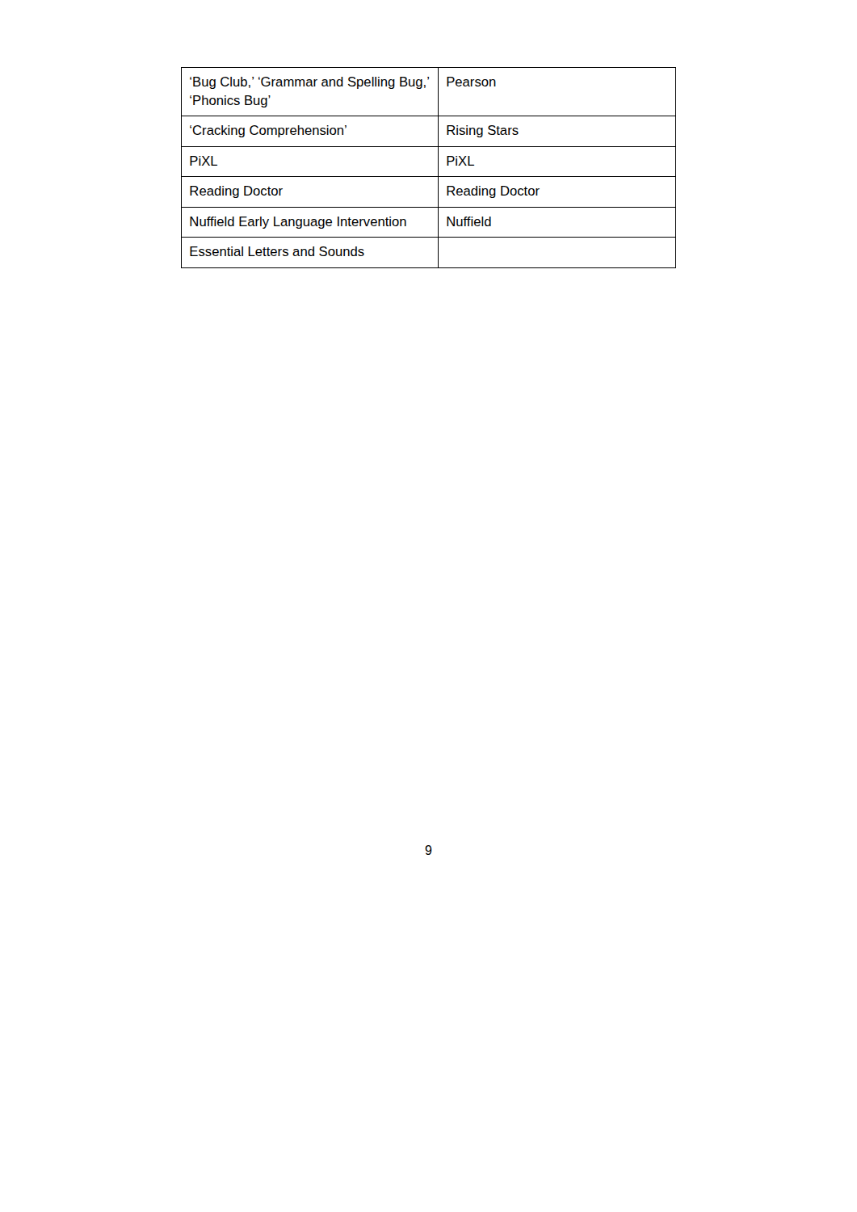| ‘Bug Club,’ ‘Grammar and Spelling Bug,’ ‘Phonics Bug’ | Pearson |
| ‘Cracking Comprehension’ | Rising Stars |
| PiXL | PiXL |
| Reading Doctor | Reading Doctor |
| Nuffield Early Language Intervention | Nuffield |
| Essential Letters and Sounds | |
9